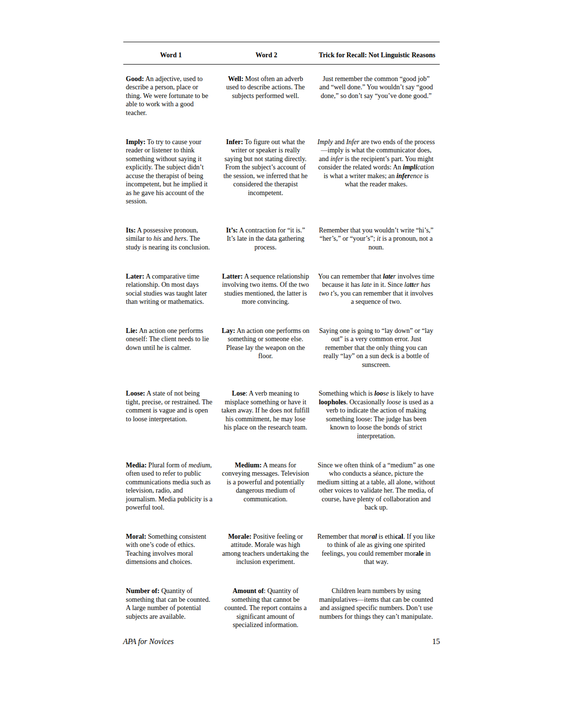| Word 1 | Word 2 | Trick for Recall: Not Linguistic Reasons |
| --- | --- | --- |
| Good: An adjective, used to describe a person, place or thing. We were fortunate to be able to work with a good teacher. | Well: Most often an adverb used to describe actions. The subjects performed well. | Just remember the common “good job” and “well done.” You wouldn’t say “good done,” so don’t say “you’ve done good.” |
| Imply: To try to cause your reader or listener to think something without saying it explicitly. The subject didn’t accuse the therapist of being incompetent, but he implied it as he gave his account of the session. | Infer: To figure out what the writer or speaker is really saying but not stating directly. From the subject’s account of the session, we inferred that he considered the therapist incompetent. | Imply and Infer are two ends of the process—imply is what the communicator does, and infer is the recipient’s part. You might consider the related words: An impli cation is what a writer makes; an infer ence is what the reader makes. |
| Its: A possessive pronoun, similar to his and hers . The study is nearing its conclusion. | It’s: A contraction for “it is.” It’s late in the data gathering process. | Remember that you wouldn’t write “hi’s,” “her’s,” or “your’s”; it is a pronoun, not a noun. |
| Later: A comparative time relationship. On most days social studies was taught later than writing or mathematics. | Latter: A sequence relationship involving two items. Of the two studies mentioned, the latter is more convincing. | You can remember that late r involves time because it has late in it. Since la tt er has two t ’s, you can remember that it involves a sequence of two. |
| Lie: An action one performs oneself: The client needs to lie down until he is calmer. | Lay: An action one performs on something or someone else. Please lay the weapon on the floor. | Saying one is going to “lay down” or “lay out” is a very common error. Just remember that the only thing you can really “lay” on a sun deck is a bottle of sunscreen. |
| Loose: A state of not being tight, precise, or restrained. The comment is vague and is open to loose interpretation. | Lose : A verb meaning to misplace something or have it taken away. If he does not fulfill his commitment, he may lose his place on the research team. | Something which is loo se is likely to have loopholes . Occasionally loose is used as a verb to indicate the action of making something loose: The judge has been known to loose the bonds of strict interpretation. |
| Media: Plural form of medium , often used to refer to public communications media such as television, radio, and journalism. Media publicity is a powerful tool. | Medium: A means for conveying messages. Television is a powerful and potentially dangerous medium of communication. | Since we often think of a “medium” as one who conducts a séance, picture the medium sitting at a table, all alone, without other voices to validate her. The media, of course, have plenty of collaboration and back up. |
| Moral: Something consistent with one’s code of ethics. Teaching involves moral dimensions and choices. | Morale: Positive feeling or attitude. Morale was high among teachers undertaking the inclusion experiment. | Remember that mor al is ethi cal . If you like to think of ale as giving one spirited feelings, you could remember mor ale in that way. |
| Number of: Quantity of something that can be counted. A large number of potential subjects are available. | Amount of : Quantity of something that cannot be counted. The report contains a significant amount of specialized information. | Children learn numbers by using manipulatives—items that can be counted and assigned specific numbers. Don’t use numbers for things they can’t manipulate. |
APA for Novices 15